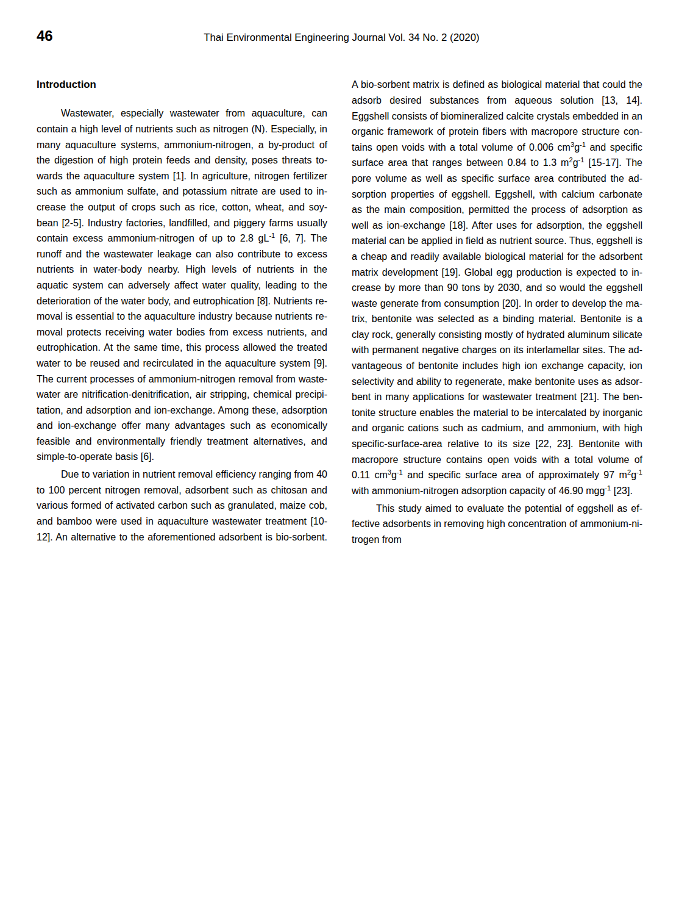46
Thai Environmental Engineering Journal Vol. 34 No. 2 (2020)
Introduction
Wastewater, especially wastewater from aquaculture, can contain a high level of nutrients such as nitrogen (N). Especially, in many aquaculture systems, ammonium-nitrogen, a by-product of the digestion of high protein feeds and density, poses threats towards the aquaculture system [1]. In agriculture, nitrogen fertilizer such as ammonium sulfate, and potassium nitrate are used to increase the output of crops such as rice, cotton, wheat, and soybean [2-5]. Industry factories, landfilled, and piggery farms usually contain excess ammonium-nitrogen of up to 2.8 gL-1 [6, 7]. The runoff and the wastewater leakage can also contribute to excess nutrients in water-body nearby. High levels of nutrients in the aquatic system can adversely affect water quality, leading to the deterioration of the water body, and eutrophication [8]. Nutrients removal is essential to the aquaculture industry because nutrients removal protects receiving water bodies from excess nutrients, and eutrophication. At the same time, this process allowed the treated water to be reused and recirculated in the aquaculture system [9]. The current processes of ammonium-nitrogen removal from wastewater are nitrification-denitrification, air stripping, chemical precipitation, and adsorption and ion-exchange. Among these, adsorption and ion-exchange offer many advantages such as economically feasible and environmentally friendly treatment alternatives, and simple-to-operate basis [6].
Due to variation in nutrient removal efficiency ranging from 40 to 100 percent nitrogen removal, adsorbent such as chitosan and various formed of activated carbon such as granulated, maize cob, and bamboo were used in aquaculture wastewater treatment [10-12]. An alternative to the aforementioned adsorbent is bio-sorbent. A bio-sorbent matrix is defined as biological material that could the adsorb desired substances from aqueous solution [13, 14]. Eggshell consists of biomineralized calcite crystals embedded in an organic framework of protein fibers with macropore structure contains open voids with a total volume of 0.006 cm3g-1 and specific surface area that ranges between 0.84 to 1.3 m2g-1 [15-17]. The pore volume as well as specific surface area contributed the adsorption properties of eggshell. Eggshell, with calcium carbonate as the main composition, permitted the process of adsorption as well as ion-exchange [18]. After uses for adsorption, the eggshell material can be applied in field as nutrient source. Thus, eggshell is a cheap and readily available biological material for the adsorbent matrix development [19]. Global egg production is expected to increase by more than 90 tons by 2030, and so would the eggshell waste generate from consumption [20]. In order to develop the matrix, bentonite was selected as a binding material. Bentonite is a clay rock, generally consisting mostly of hydrated aluminum silicate with permanent negative charges on its interlamellar sites. The advantageous of bentonite includes high ion exchange capacity, ion selectivity and ability to regenerate, make bentonite uses as adsorbent in many applications for wastewater treatment [21]. The bentonite structure enables the material to be intercalated by inorganic and organic cations such as cadmium, and ammonium, with high specific-surface-area relative to its size [22, 23]. Bentonite with macropore structure contains open voids with a total volume of 0.11 cm3g-1 and specific surface area of approximately 97 m2g-1 with ammonium-nitrogen adsorption capacity of 46.90 mgg-1 [23].
This study aimed to evaluate the potential of eggshell as effective adsorbents in removing high concentration of ammonium-nitrogen from